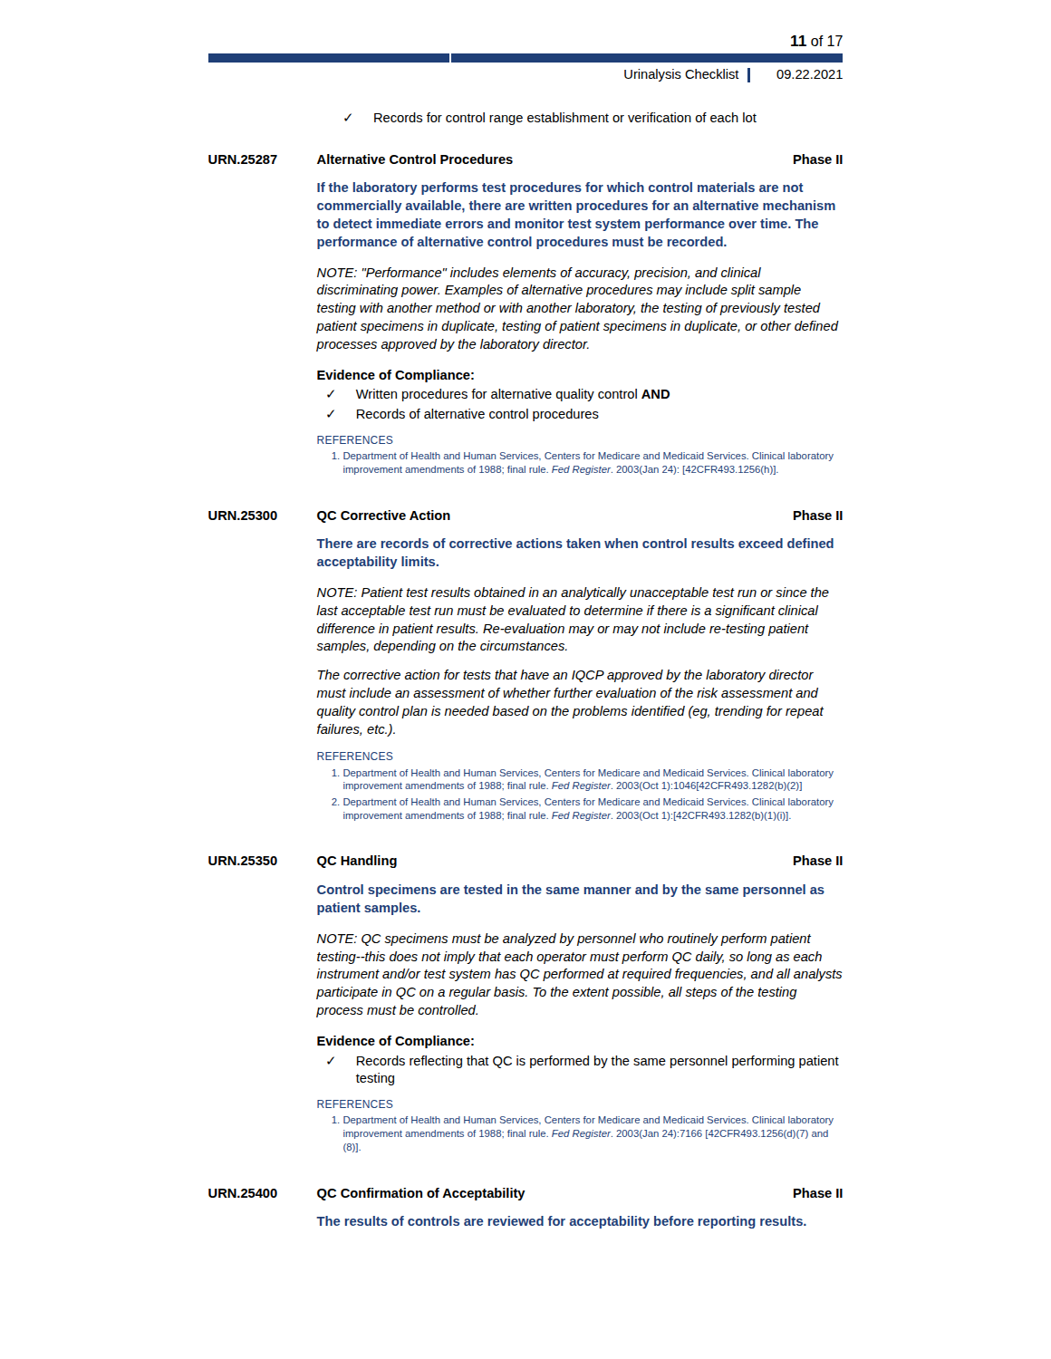11 of 17
Urinalysis Checklist 09.22.2021
✓ Records for control range establishment or verification of each lot
URN.25287
Alternative Control Procedures
Phase II
If the laboratory performs test procedures for which control materials are not commercially available, there are written procedures for an alternative mechanism to detect immediate errors and monitor test system performance over time. The performance of alternative control procedures must be recorded.
NOTE: "Performance" includes elements of accuracy, precision, and clinical discriminating power. Examples of alternative procedures may include split sample testing with another method or with another laboratory, the testing of previously tested patient specimens in duplicate, testing of patient specimens in duplicate, or other defined processes approved by the laboratory director.
Evidence of Compliance:
Written procedures for alternative quality control AND
Records of alternative control procedures
REFERENCES
Department of Health and Human Services, Centers for Medicare and Medicaid Services. Clinical laboratory improvement amendments of 1988; final rule. Fed Register. 2003(Jan 24): [42CFR493.1256(h)].
URN.25300
QC Corrective Action
Phase II
There are records of corrective actions taken when control results exceed defined acceptability limits.
NOTE: Patient test results obtained in an analytically unacceptable test run or since the last acceptable test run must be evaluated to determine if there is a significant clinical difference in patient results. Re-evaluation may or may not include re-testing patient samples, depending on the circumstances.
The corrective action for tests that have an IQCP approved by the laboratory director must include an assessment of whether further evaluation of the risk assessment and quality control plan is needed based on the problems identified (eg, trending for repeat failures, etc.).
REFERENCES
Department of Health and Human Services, Centers for Medicare and Medicaid Services. Clinical laboratory improvement amendments of 1988; final rule. Fed Register. 2003(Oct 1):1046[42CFR493.1282(b)(2)]
Department of Health and Human Services, Centers for Medicare and Medicaid Services. Clinical laboratory improvement amendments of 1988; final rule. Fed Register. 2003(Oct 1):[42CFR493.1282(b)(1)(i)].
URN.25350
QC Handling
Phase II
Control specimens are tested in the same manner and by the same personnel as patient samples.
NOTE: QC specimens must be analyzed by personnel who routinely perform patient testing--this does not imply that each operator must perform QC daily, so long as each instrument and/or test system has QC performed at required frequencies, and all analysts participate in QC on a regular basis. To the extent possible, all steps of the testing process must be controlled.
Evidence of Compliance:
Records reflecting that QC is performed by the same personnel performing patient testing
REFERENCES
Department of Health and Human Services, Centers for Medicare and Medicaid Services. Clinical laboratory improvement amendments of 1988; final rule. Fed Register. 2003(Jan 24):7166 [42CFR493.1256(d)(7) and (8)].
URN.25400
QC Confirmation of Acceptability
Phase II
The results of controls are reviewed for acceptability before reporting results.